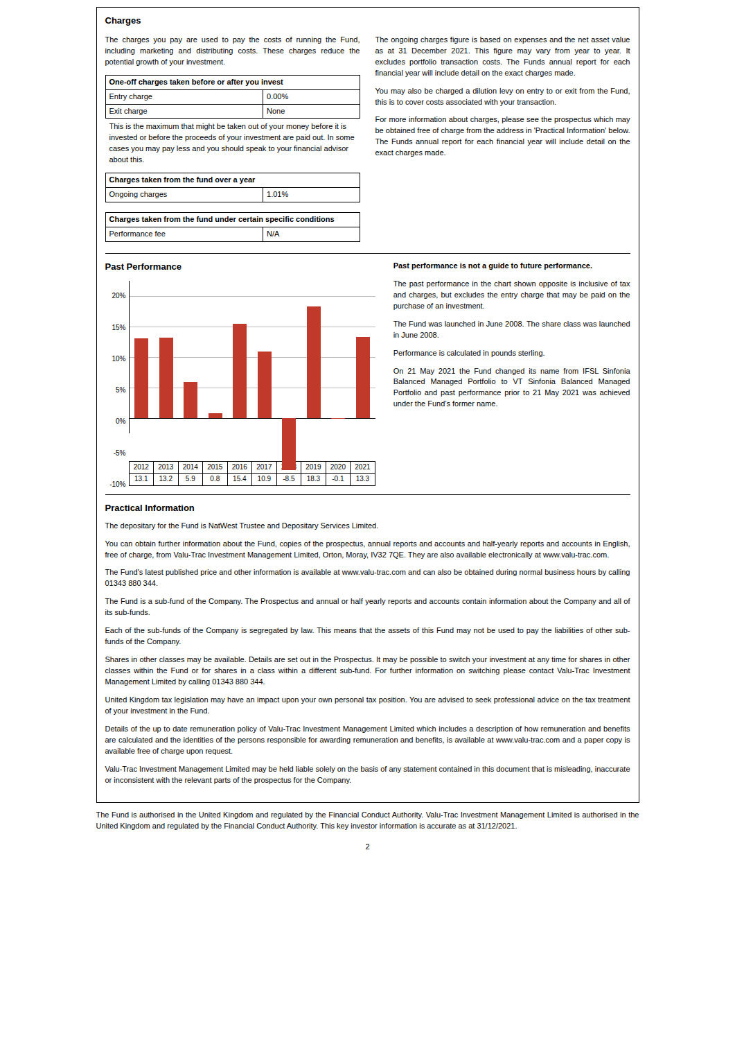Charges
The charges you pay are used to pay the costs of running the Fund, including marketing and distributing costs. These charges reduce the potential growth of your investment.
| One-off charges taken before or after you invest |
| --- |
| Entry charge | 0.00% |
| Exit charge | None |
This is the maximum that might be taken out of your money before it is invested or before the proceeds of your investment are paid out. In some cases you may pay less and you should speak to your financial advisor about this.
| Charges taken from the fund over a year |
| --- |
| Ongoing charges | 1.01% |
| Charges taken from the fund under certain specific conditions |
| --- |
| Performance fee | N/A |
The ongoing charges figure is based on expenses and the net asset value as at 31 December 2021. This figure may vary from year to year. It excludes portfolio transaction costs. The Funds annual report for each financial year will include detail on the exact charges made.
You may also be charged a dilution levy on entry to or exit from the Fund, this is to cover costs associated with your transaction.
For more information about charges, please see the prospectus which may be obtained free of charge from the address in 'Practical Information' below. The Funds annual report for each financial year will include detail on the exact charges made.
Past Performance
20%
15%
10%
5%
0%
-5%
-10%
| 2012 | 2013 | 2014 | 2015 | 2016 | 2017 | 2018 | 2019 | 2020 | 2021 |
| 13.1 | 13.2 | 5.9 | 0.8 | 15.4 | 10.9 | -8.5 | 18.3 | -0.1 | 13.3 |
Past performance is not a guide to future performance.
The past performance in the chart shown opposite is inclusive of tax and charges, but excludes the entry charge that may be paid on the purchase of an investment.
The Fund was launched in June 2008. The share class was launched in June 2008.
Performance is calculated in pounds sterling.
On 21 May 2021 the Fund changed its name from IFSL Sinfonia Balanced Managed Portfolio to VT Sinfonia Balanced Managed Portfolio and past performance prior to 21 May 2021 was achieved under the Fund’s former name.
Practical Information
The depositary for the Fund is NatWest Trustee and Depositary Services Limited.
You can obtain further information about the Fund, copies of the prospectus, annual reports and accounts and half-yearly reports and accounts in English, free of charge, from Valu-Trac Investment Management Limited, Orton, Moray, IV32 7QE. They are also available electronically at www.valu-trac.com.
The Fund's latest published price and other information is available at www.valu-trac.com and can also be obtained during normal business hours by calling 01343 880 344.
The Fund is a sub-fund of the Company. The Prospectus and annual or half yearly reports and accounts contain information about the Company and all of its sub-funds.
Each of the sub-funds of the Company is segregated by law. This means that the assets of this Fund may not be used to pay the liabilities of other sub-funds of the Company.
Shares in other classes may be available. Details are set out in the Prospectus. It may be possible to switch your investment at any time for shares in other classes within the Fund or for shares in a class within a different sub-fund. For further information on switching please contact Valu-Trac Investment Management Limited by calling 01343 880 344.
United Kingdom tax legislation may have an impact upon your own personal tax position. You are advised to seek professional advice on the tax treatment of your investment in the Fund.
Details of the up to date remuneration policy of Valu-Trac Investment Management Limited which includes a description of how remuneration and benefits are calculated and the identities of the persons responsible for awarding remuneration and benefits, is available at www.valu-trac.com and a paper copy is available free of charge upon request.
Valu-Trac Investment Management Limited may be held liable solely on the basis of any statement contained in this document that is misleading, inaccurate or inconsistent with the relevant parts of the prospectus for the Company.
The Fund is authorised in the United Kingdom and regulated by the Financial Conduct Authority. Valu-Trac Investment Management Limited is authorised in the United Kingdom and regulated by the Financial Conduct Authority. This key investor information is accurate as at 31/12/2021.
2